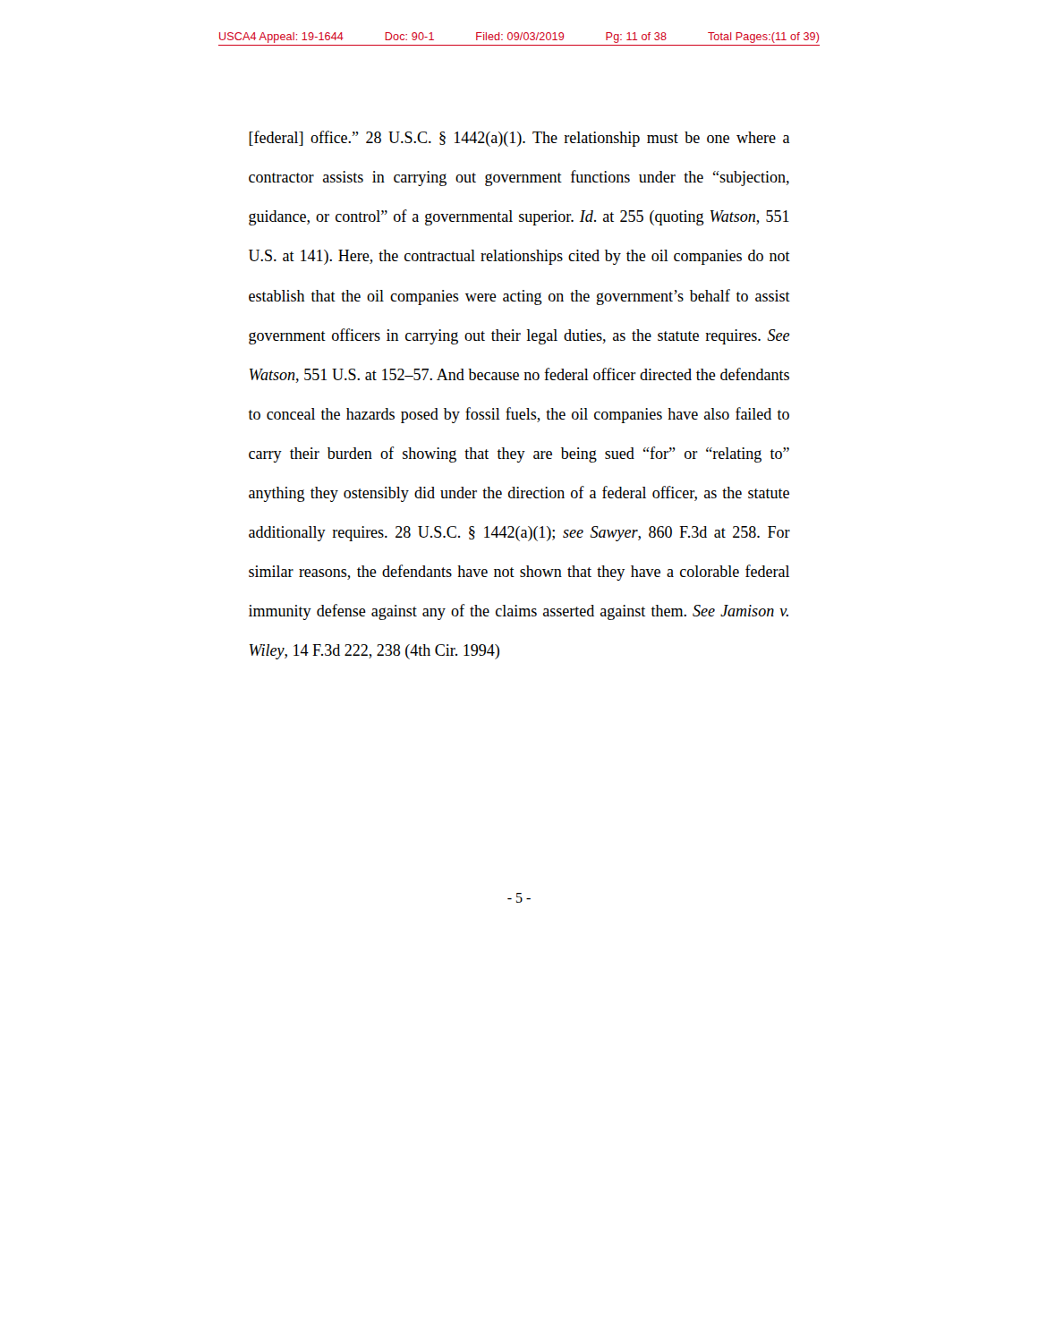USCA4 Appeal: 19-1644 Doc: 90-1 Filed: 09/03/2019 Pg: 11 of 38 Total Pages:(11 of 39)
[federal] office.” 28 U.S.C. § 1442(a)(1). The relationship must be one where a contractor assists in carrying out government functions under the “subjection, guidance, or control” of a governmental superior. Id. at 255 (quoting Watson, 551 U.S. at 141). Here, the contractual relationships cited by the oil companies do not establish that the oil companies were acting on the government’s behalf to assist government officers in carrying out their legal duties, as the statute requires. See Watson, 551 U.S. at 152–57. And because no federal officer directed the defendants to conceal the hazards posed by fossil fuels, the oil companies have also failed to carry their burden of showing that they are being sued “for” or “relating to” anything they ostensibly did under the direction of a federal officer, as the statute additionally requires. 28 U.S.C. § 1442(a)(1); see Sawyer, 860 F.3d at 258. For similar reasons, the defendants have not shown that they have a colorable federal immunity defense against any of the claims asserted against them. See Jamison v. Wiley, 14 F.3d 222, 238 (4th Cir. 1994)
- 5 -